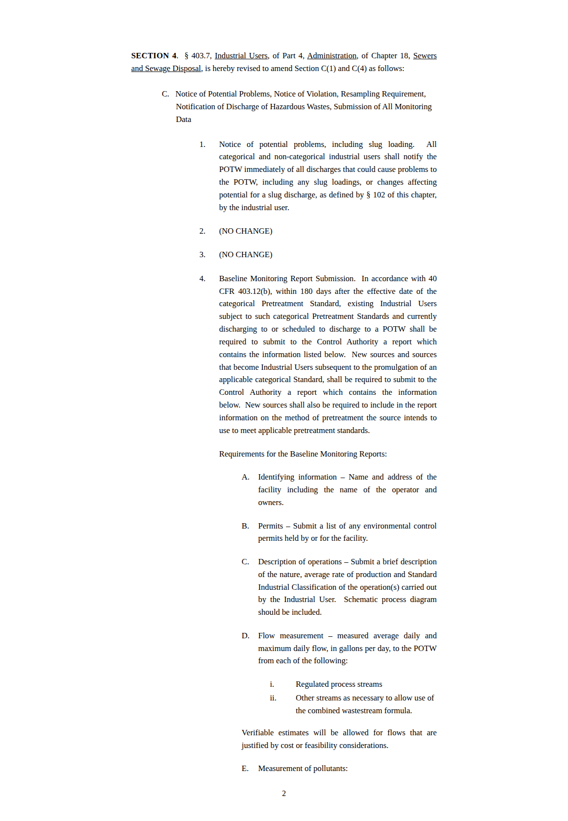SECTION 4. § 403.7, Industrial Users, of Part 4, Administration, of Chapter 18, Sewers and Sewage Disposal, is hereby revised to amend Section C(1) and C(4) as follows:
C. Notice of Potential Problems, Notice of Violation, Resampling Requirement, Notification of Discharge of Hazardous Wastes, Submission of All Monitoring Data
1. Notice of potential problems, including slug loading. All categorical and non-categorical industrial users shall notify the POTW immediately of all discharges that could cause problems to the POTW, including any slug loadings, or changes affecting potential for a slug discharge, as defined by § 102 of this chapter, by the industrial user.
2.(NO CHANGE)
3.(NO CHANGE)
4. Baseline Monitoring Report Submission. In accordance with 40 CFR 403.12(b), within 180 days after the effective date of the categorical Pretreatment Standard, existing Industrial Users subject to such categorical Pretreatment Standards and currently discharging to or scheduled to discharge to a POTW shall be required to submit to the Control Authority a report which contains the information listed below. New sources and sources that become Industrial Users subsequent to the promulgation of an applicable categorical Standard, shall be required to submit to the Control Authority a report which contains the information below. New sources shall also be required to include in the report information on the method of pretreatment the source intends to use to meet applicable pretreatment standards.
Requirements for the Baseline Monitoring Reports:
A. Identifying information – Name and address of the facility including the name of the operator and owners.
B. Permits – Submit a list of any environmental control permits held by or for the facility.
C. Description of operations – Submit a brief description of the nature, average rate of production and Standard Industrial Classification of the operation(s) carried out by the Industrial User. Schematic process diagram should be included.
D. Flow measurement – measured average daily and maximum daily flow, in gallons per day, to the POTW from each of the following:
i. Regulated process streams
ii. Other streams as necessary to allow use of the combined wastestream formula.
Verifiable estimates will be allowed for flows that are justified by cost or feasibility considerations.
E. Measurement of pollutants:
2